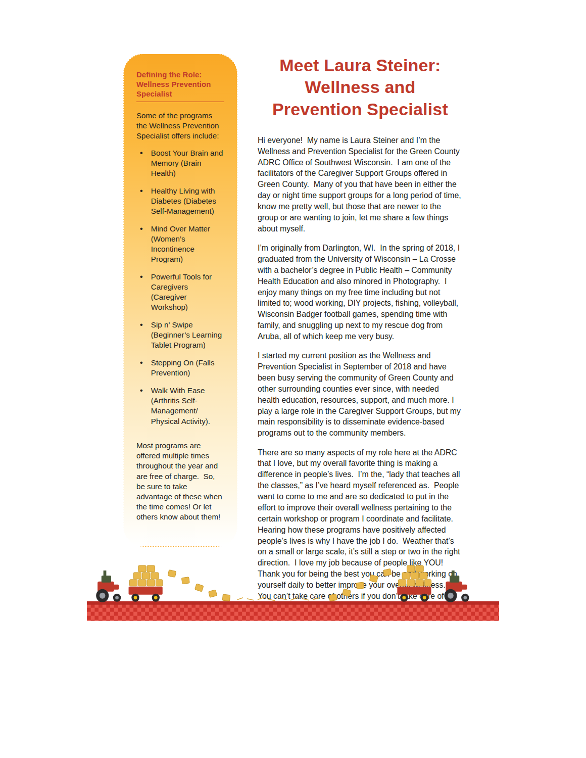Defining the Role: Wellness Prevention Specialist
Some of the programs the Wellness Prevention Specialist offers include:
Boost Your Brain and Memory (Brain Health)
Healthy Living with Diabetes (Diabetes Self-Management)
Mind Over Matter (Women’s Incontinence Program)
Powerful Tools for Caregivers (Caregiver Workshop)
Sip n’ Swipe (Beginner’s Learning Tablet Program)
Stepping On (Falls Prevention)
Walk With Ease (Arthritis Self-Management/ Physical Activity).
Most programs are offered multiple times throughout the year and are free of charge. So, be sure to take advantage of these when the time comes! Or let others know about them!
Meet Laura Steiner: Wellness and Prevention Specialist
Hi everyone! My name is Laura Steiner and I’m the Wellness and Prevention Specialist for the Green County ADRC Office of Southwest Wisconsin. I am one of the facilitators of the Caregiver Support Groups offered in Green County. Many of you that have been in either the day or night time support groups for a long period of time, know me pretty well, but those that are newer to the group or are wanting to join, let me share a few things about myself.
I’m originally from Darlington, WI. In the spring of 2018, I graduated from the University of Wisconsin – La Crosse with a bachelor’s degree in Public Health – Community Health Education and also minored in Photography. I enjoy many things on my free time including but not limited to; wood working, DIY projects, fishing, volleyball, Wisconsin Badger football games, spending time with family, and snuggling up next to my rescue dog from Aruba, all of which keep me very busy.
I started my current position as the Wellness and Prevention Specialist in September of 2018 and have been busy serving the community of Green County and other surrounding counties ever since, with needed health education, resources, support, and much more. I play a large role in the Caregiver Support Groups, but my main responsibility is to disseminate evidence-based programs out to the community members.
There are so many aspects of my role here at the ADRC that I love, but my overall favorite thing is making a difference in people’s lives. I’m the, “lady that teaches all the classes,” as I’ve heard myself referenced as. People want to come to me and are so dedicated to put in the effort to improve their overall wellness pertaining to the certain workshop or program I coordinate and facilitate. Hearing how these programs have positively affected people’s lives is why I have the job I do. Weather that’s on a small or large scale, it’s still a step or two in the right direction. I love my job because of people like YOU! Thank you for being the best you can be and working on yourself daily to better improve your overall wellness. You can’t take care of others if you don’t take care of yourself first. Go be the best version of yourself!